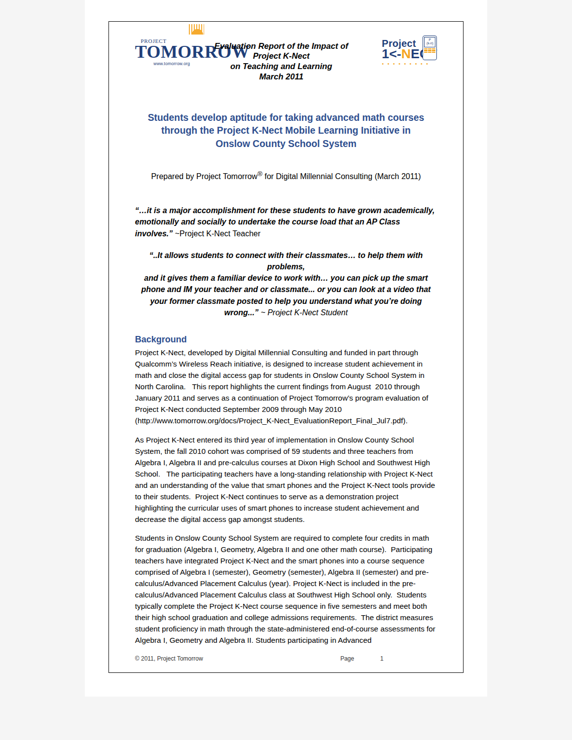PROJECT TOMORROW www.tomorrow.org
Evaluation Report of the Impact of Project K-Nect
on Teaching and Learning
March 2011
P
(k-n)
Project 1<-NECT • • • • • • • • •
Students develop aptitude for taking advanced math courses through the Project K-Nect Mobile Learning Initiative in Onslow County School System
Prepared by Project Tomorrow® for Digital Millennial Consulting (March 2011)
“…it is a major accomplishment for these students to have grown academically, emotionally and socially to undertake the course load that an AP Class involves.” ~Project K-Nect Teacher
“..It allows students to connect with their classmates… to help them with problems,
and it gives them a familiar device to work with… you can pick up the smart phone and IM your teacher and or classmate... or you can look at a video that your former classmate posted to help you understand what you’re doing wrong...” ~ Project K-Nect Student
Background
Project K-Nect, developed by Digital Millennial Consulting and funded in part through Qualcomm’s Wireless Reach initiative, is designed to increase student achievement in math and close the digital access gap for students in Onslow County School System in North Carolina. This report highlights the current findings from August 2010 through January 2011 and serves as a continuation of Project Tomorrow’s program evaluation of Project K-Nect conducted September 2009 through May 2010 (http://www.tomorrow.org/docs/Project_K-Nect_EvaluationReport_Final_Jul7.pdf).
As Project K-Nect entered its third year of implementation in Onslow County School System, the fall 2010 cohort was comprised of 59 students and three teachers from Algebra I, Algebra II and pre-calculus courses at Dixon High School and Southwest High School. The participating teachers have a long-standing relationship with Project K-Nect and an understanding of the value that smart phones and the Project K-Nect tools provide to their students. Project K-Nect continues to serve as a demonstration project highlighting the curricular uses of smart phones to increase student achievement and decrease the digital access gap amongst students.
Students in Onslow County School System are required to complete four credits in math for graduation (Algebra I, Geometry, Algebra II and one other math course). Participating teachers have integrated Project K-Nect and the smart phones into a course sequence comprised of Algebra I (semester), Geometry (semester), Algebra II (semester) and pre-calculus/Advanced Placement Calculus (year). Project K-Nect is included in the pre-calculus/Advanced Placement Calculus class at Southwest High School only. Students typically complete the Project K-Nect course sequence in five semesters and meet both their high school graduation and college admissions requirements. The district measures student proficiency in math through the state-administered end-of-course assessments for Algebra I, Geometry and Algebra II. Students participating in Advanced
© 2011, Project Tomorrow
Page 1